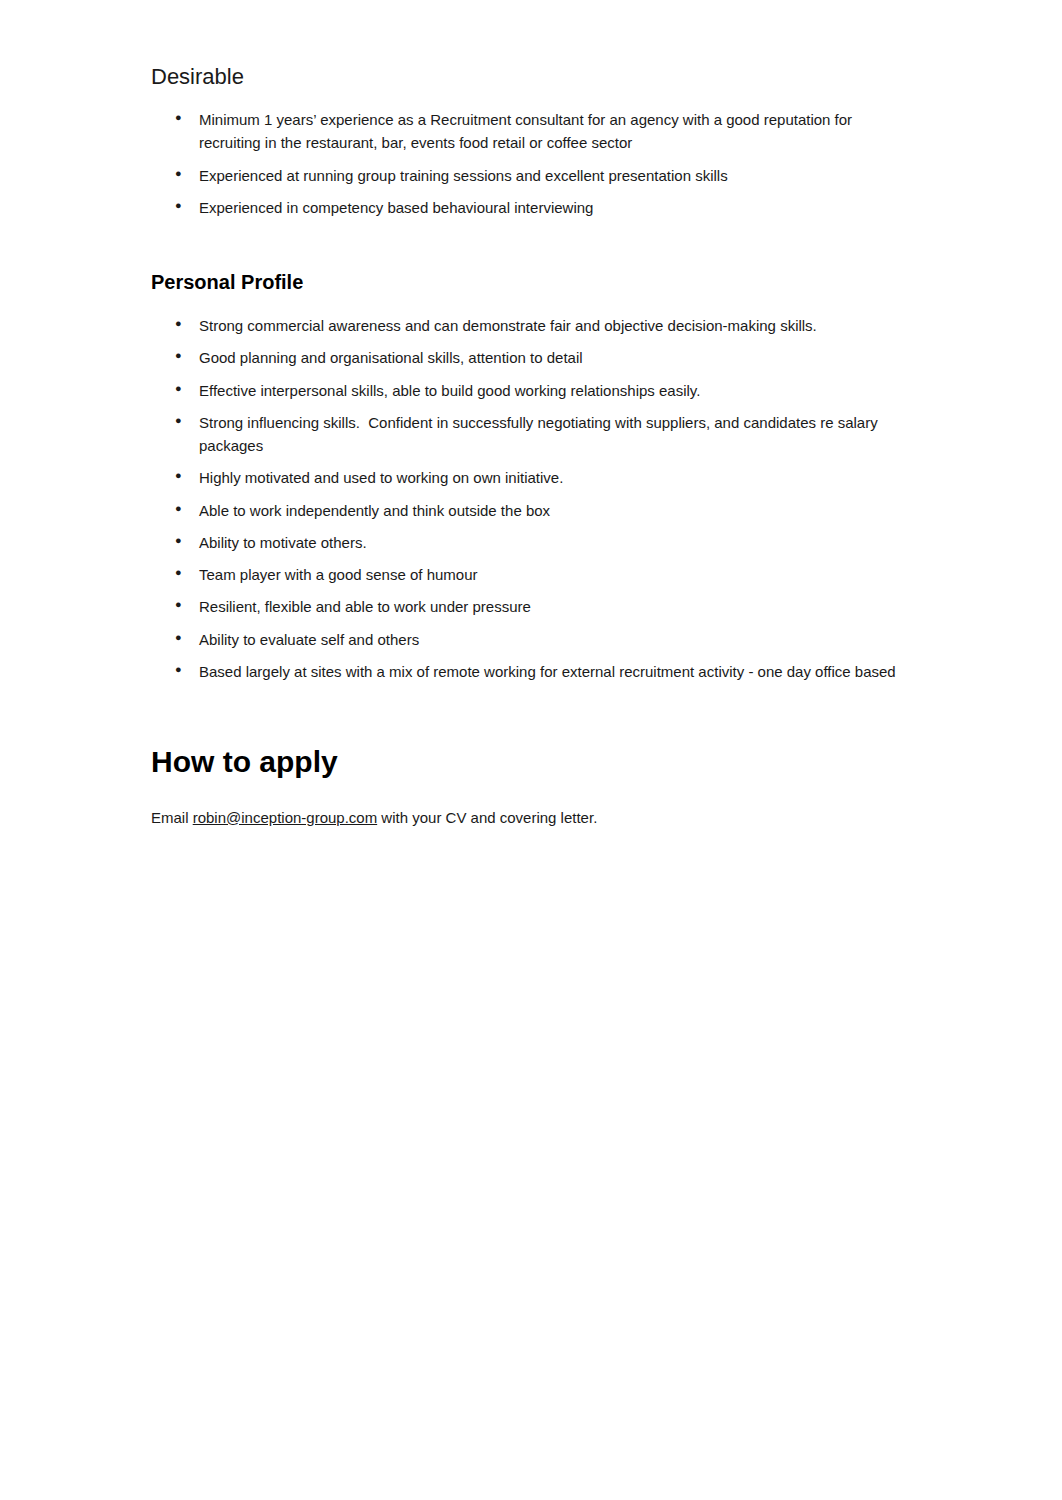Desirable
Minimum 1 years’ experience as a Recruitment consultant for an agency with a good reputation for recruiting in the restaurant, bar, events food retail or coffee sector
Experienced at running group training sessions and excellent presentation skills
Experienced in competency based behavioural interviewing
Personal Profile
Strong commercial awareness and can demonstrate fair and objective decision-making skills.
Good planning and organisational skills, attention to detail
Effective interpersonal skills, able to build good working relationships easily.
Strong influencing skills. Confident in successfully negotiating with suppliers, and candidates re salary packages
Highly motivated and used to working on own initiative.
Able to work independently and think outside the box
Ability to motivate others.
Team player with a good sense of humour
Resilient, flexible and able to work under pressure
Ability to evaluate self and others
Based largely at sites with a mix of remote working for external recruitment activity - one day office based
How to apply
Email robin@inception-group.com with your CV and covering letter.